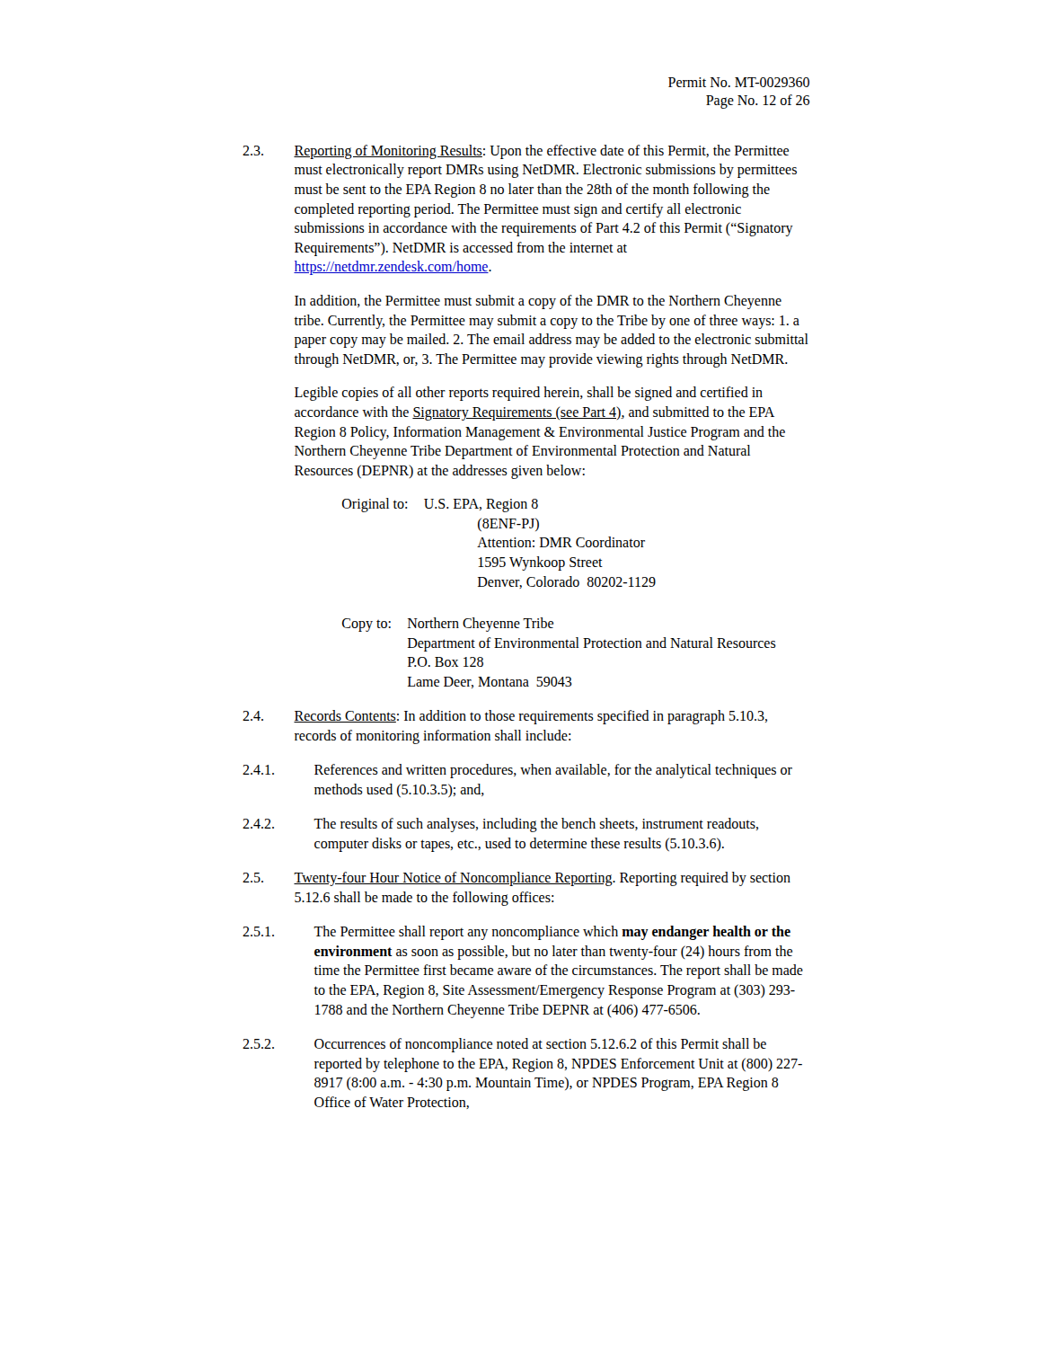Permit No. MT-0029360
Page No. 12 of 26
2.3.
Reporting of Monitoring Results: Upon the effective date of this Permit, the Permittee must electronically report DMRs using NetDMR. Electronic submissions by permittees must be sent to the EPA Region 8 no later than the 28th of the month following the completed reporting period. The Permittee must sign and certify all electronic submissions in accordance with the requirements of Part 4.2 of this Permit (“Signatory Requirements”). NetDMR is accessed from the internet at https://netdmr.zendesk.com/home.
In addition, the Permittee must submit a copy of the DMR to the Northern Cheyenne tribe. Currently, the Permittee may submit a copy to the Tribe by one of three ways: 1. a paper copy may be mailed. 2. The email address may be added to the electronic submittal through NetDMR, or, 3. The Permittee may provide viewing rights through NetDMR.
Legible copies of all other reports required herein, shall be signed and certified in accordance with the Signatory Requirements (see Part 4), and submitted to the EPA Region 8 Policy, Information Management & Environmental Justice Program and the Northern Cheyenne Tribe Department of Environmental Protection and Natural Resources (DEPNR) at the addresses given below:
| Original to: | U.S. EPA, Region 8 |
| | (8ENF-PJ) |
| | Attention: DMR Coordinator |
| | 1595 Wynkoop Street |
| | Denver, Colorado 80202-1129 |
| Copy to: | Northern Cheyenne Tribe |
| | Department of Environmental Protection and Natural Resources |
| | P.O. Box 128 |
| | Lame Deer, Montana 59043 |
2.4.
Records Contents: In addition to those requirements specified in paragraph 5.10.3, records of monitoring information shall include:
2.4.1.
References and written procedures, when available, for the analytical techniques or methods used (5.10.3.5); and,
2.4.2.
The results of such analyses, including the bench sheets, instrument readouts, computer disks or tapes, etc., used to determine these results (5.10.3.6).
2.5.
Twenty-four Hour Notice of Noncompliance Reporting. Reporting required by section 5.12.6 shall be made to the following offices:
2.5.1.
The Permittee shall report any noncompliance which may endanger health or the environment as soon as possible, but no later than twenty-four (24) hours from the time the Permittee first became aware of the circumstances. The report shall be made to the EPA, Region 8, Site Assessment/Emergency Response Program at (303) 293-1788 and the Northern Cheyenne Tribe DEPNR at (406) 477-6506.
2.5.2.
Occurrences of noncompliance noted at section 5.12.6.2 of this Permit shall be reported by telephone to the EPA, Region 8, NPDES Enforcement Unit at (800) 227-8917 (8:00 a.m. - 4:30 p.m. Mountain Time), or NPDES Program, EPA Region 8 Office of Water Protection,